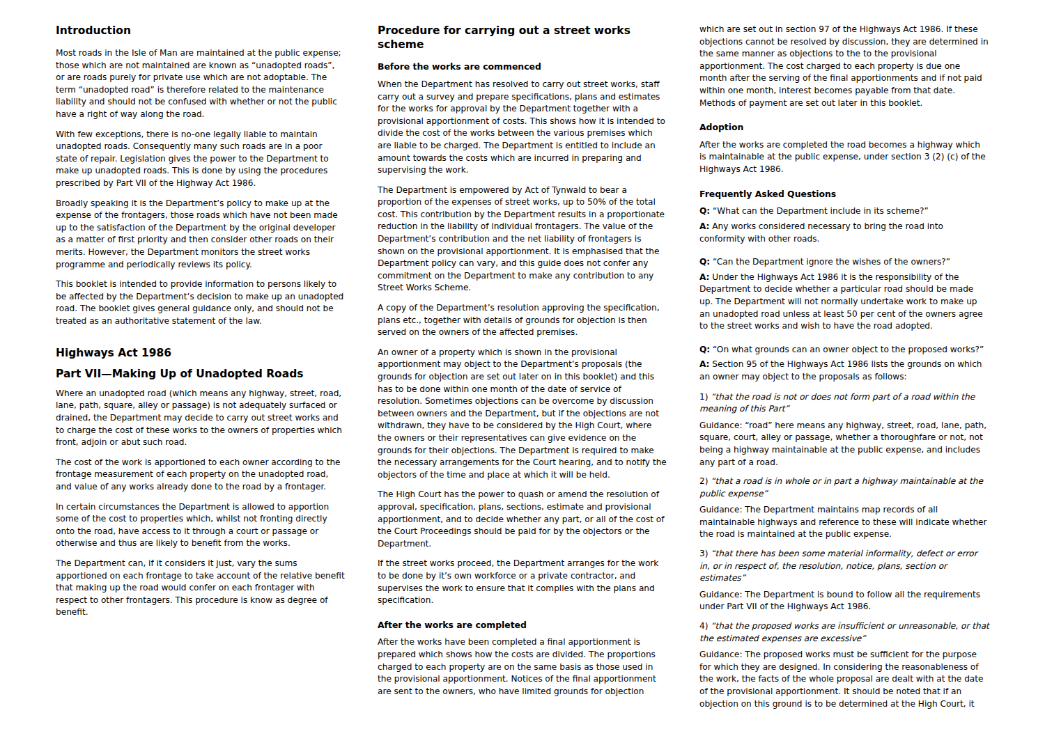Introduction
Most roads in the Isle of Man are maintained at the public expense; those which are not maintained are known as “unadopted roads”, or are roads purely for private use which are not adoptable. The term “unadopted road” is therefore related to the maintenance liability and should not be confused with whether or not the public have a right of way along the road.
With few exceptions, there is no-one legally liable to maintain unadopted roads. Consequently many such roads are in a poor state of repair. Legislation gives the power to the Department to make up unadopted roads. This is done by using the procedures prescribed by Part VII of the Highway Act 1986.
Broadly speaking it is the Department’s policy to make up at the expense of the frontagers, those roads which have not been made up to the satisfaction of the Department by the original developer as a matter of first priority and then consider other roads on their merits. However, the Department monitors the street works programme and periodically reviews its policy.
This booklet is intended to provide information to persons likely to be affected by the Department’s decision to make up an unadopted road. The booklet gives general guidance only, and should not be treated as an authoritative statement of the law.
Highways Act 1986
Part VII—Making Up of Unadopted Roads
Where an unadopted road (which means any highway, street, road, lane, path, square, alley or passage) is not adequately surfaced or drained, the Department may decide to carry out street works and to charge the cost of these works to the owners of properties which front, adjoin or abut such road.
The cost of the work is apportioned to each owner according to the frontage measurement of each property on the unadopted road, and value of any works already done to the road by a frontager.
In certain circumstances the Department is allowed to apportion some of the cost to properties which, whilst not fronting directly onto the road, have access to it through a court or passage or otherwise and thus are likely to benefit from the works.
The Department can, if it considers it just, vary the sums apportioned on each frontage to take account of the relative benefit that making up the road would confer on each frontager with respect to other frontagers. This procedure is know as degree of benefit.
Procedure for carrying out a street works scheme
Before the works are commenced
When the Department has resolved to carry out street works, staff carry out a survey and prepare specifications, plans and estimates for the works for approval by the Department together with a provisional apportionment of costs. This shows how it is intended to divide the cost of the works between the various premises which are liable to be charged. The Department is entitled to include an amount towards the costs which are incurred in preparing and supervising the work.
The Department is empowered by Act of Tynwald to bear a proportion of the expenses of street works, up to 50% of the total cost. This contribution by the Department results in a proportionate reduction in the liability of individual frontagers. The value of the Department’s contribution and the net liability of frontagers is shown on the provisional apportionment. It is emphasised that the Department policy can vary, and this guide does not confer any commitment on the Department to make any contribution to any Street Works Scheme.
A copy of the Department’s resolution approving the specification, plans etc., together with details of grounds for objection is then served on the owners of the affected premises.
An owner of a property which is shown in the provisional apportionment may object to the Department’s proposals (the grounds for objection are set out later on in this booklet) and this has to be done within one month of the date of service of resolution. Sometimes objections can be overcome by discussion between owners and the Department, but if the objections are not withdrawn, they have to be considered by the High Court, where the owners or their representatives can give evidence on the grounds for their objections. The Department is required to make the necessary arrangements for the Court hearing, and to notify the objectors of the time and place at which it will be held.
The High Court has the power to quash or amend the resolution of approval, specification, plans, sections, estimate and provisional apportionment, and to decide whether any part, or all of the cost of the Court Proceedings should be paid for by the objectors or the Department.
If the street works proceed, the Department arranges for the work to be done by it’s own workforce or a private contractor, and supervises the work to ensure that it complies with the plans and specification.
After the works are completed
After the works have been completed a final apportionment is prepared which shows how the costs are divided. The proportions charged to each property are on the same basis as those used in the provisional apportionment. Notices of the final apportionment are sent to the owners, who have limited grounds for objection
which are set out in section 97 of the Highways Act 1986. If these objections cannot be resolved by discussion, they are determined in the same manner as objections to the to the provisional apportionment. The cost charged to each property is due one month after the serving of the final apportionments and if not paid within one month, interest becomes payable from that date. Methods of payment are set out later in this booklet.
Adoption
After the works are completed the road becomes a highway which is maintainable at the public expense, under section 3 (2) (c) of the Highways Act 1986.
Frequently Asked Questions
Q: “What can the Department include in its scheme?”
A: Any works considered necessary to bring the road into conformity with other roads.
Q: “Can the Department ignore the wishes of the owners?”
A: Under the Highways Act 1986 it is the responsibility of the Department to decide whether a particular road should be made up. The Department will not normally undertake work to make up an unadopted road unless at least 50 per cent of the owners agree to the street works and wish to have the road adopted.
Q: “On what grounds can an owner object to the proposed works?”
A: Section 95 of the Highways Act 1986 lists the grounds on which an owner may object to the proposals as follows:
1) “that the road is not or does not form part of a road within the meaning of this Part”
Guidance: “road” here means any highway, street, road, lane, path, square, court, alley or passage, whether a thoroughfare or not, not being a highway maintainable at the public expense, and includes any part of a road.
2) “that a road is in whole or in part a highway maintainable at the public expense”
Guidance: The Department maintains map records of all maintainable highways and reference to these will indicate whether the road is maintained at the public expense.
3) “that there has been some material informality, defect or error in, or in respect of, the resolution, notice, plans, section or estimates”
Guidance: The Department is bound to follow all the requirements under Part VII of the Highways Act 1986.
4) “that the proposed works are insufficient or unreasonable, or that the estimated expenses are excessive”
Guidance: The proposed works must be sufficient for the purpose for which they are designed. In considering the reasonableness of the work, the facts of the whole proposal are dealt with at the date of the provisional apportionment. It should be noted that if an objection on this ground is to be determined at the High Court, it